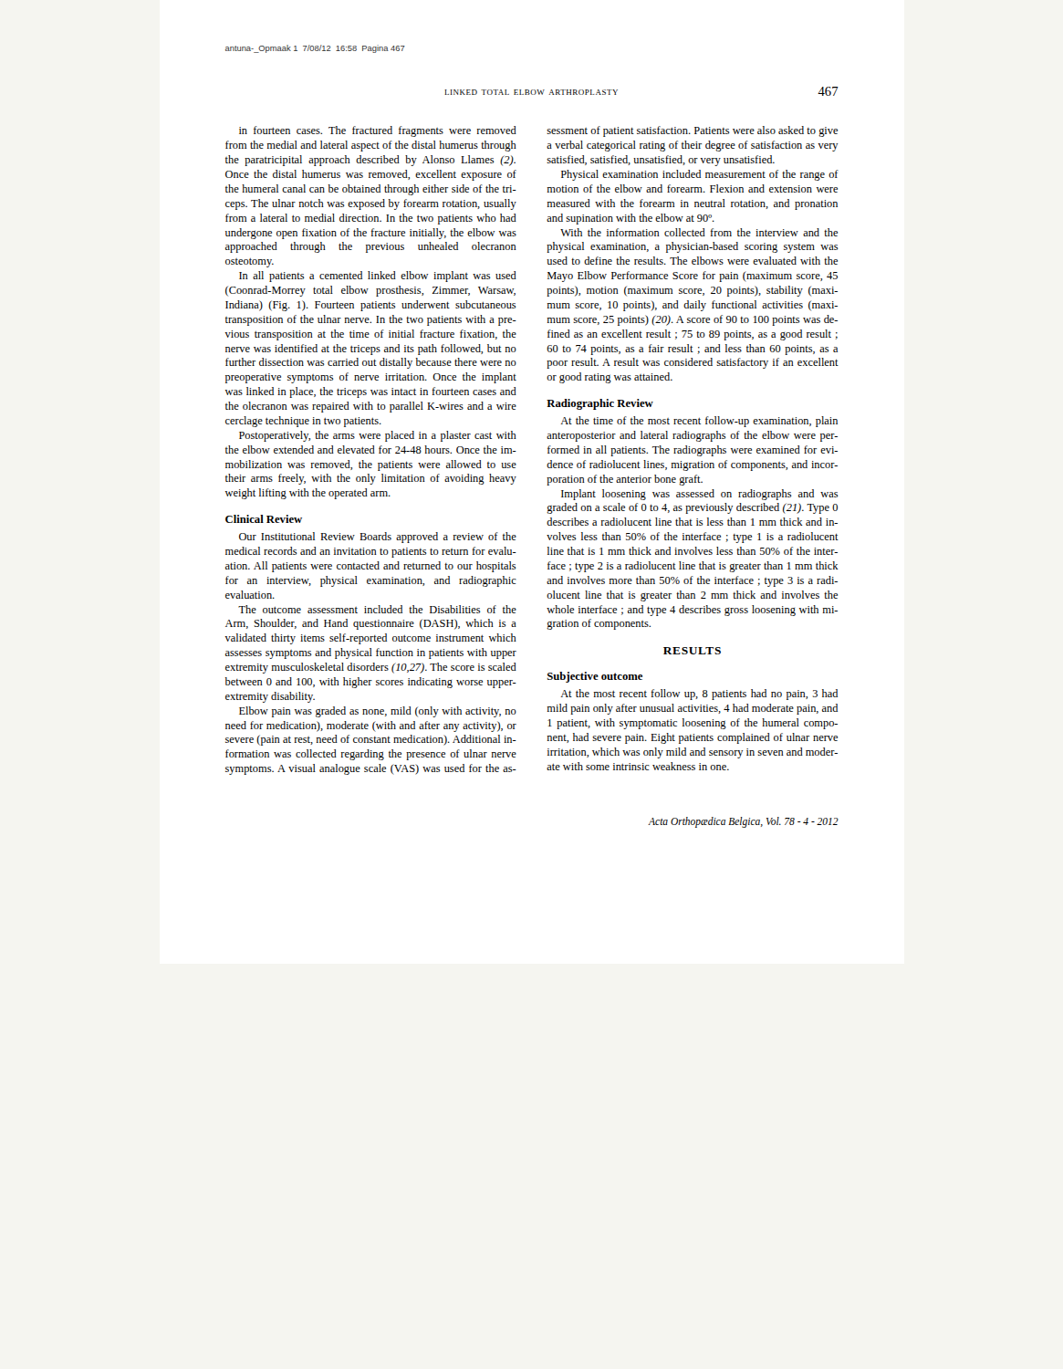antuna-_Opmaak 1 7/08/12 16:58 Pagina 467
linked total elbow arthroplasty 467
in fourteen cases. The fractured fragments were removed from the medial and lateral aspect of the distal humerus through the paratricipital approach described by Alonso Llames (2). Once the distal humerus was removed, excellent exposure of the humeral canal can be obtained through either side of the triceps. The ulnar notch was exposed by forearm rotation, usually from a lateral to medial direction. In the two patients who had undergone open fixation of the fracture initially, the elbow was approached through the previous unhealed olecranon osteotomy.
In all patients a cemented linked elbow implant was used (Coonrad-Morrey total elbow prosthesis, Zimmer, Warsaw, Indiana) (Fig. 1). Fourteen patients underwent subcutaneous transposition of the ulnar nerve. In the two patients with a previous transposition at the time of initial fracture fixation, the nerve was identified at the triceps and its path followed, but no further dissection was carried out distally because there were no preoperative symptoms of nerve irritation. Once the implant was linked in place, the triceps was intact in fourteen cases and the olecranon was repaired with to parallel K-wires and a wire cerclage technique in two patients.
Postoperatively, the arms were placed in a plaster cast with the elbow extended and elevated for 24-48 hours. Once the immobilization was removed, the patients were allowed to use their arms freely, with the only limitation of avoiding heavy weight lifting with the operated arm.
Clinical Review
Our Institutional Review Boards approved a review of the medical records and an invitation to patients to return for evaluation. All patients were contacted and returned to our hospitals for an interview, physical examination, and radiographic evaluation.
The outcome assessment included the Disabilities of the Arm, Shoulder, and Hand questionnaire (DASH), which is a validated thirty items self-reported outcome instrument which assesses symptoms and physical function in patients with upper extremity musculoskeletal disorders (10,27). The score is scaled between 0 and 100, with higher scores indicating worse upper-extremity disability.
Elbow pain was graded as none, mild (only with activity, no need for medication), moderate (with and after any activity), or severe (pain at rest, need of constant medication). Additional information was collected regarding the presence of ulnar nerve symptoms. A visual analogue scale (VAS) was used for the assessment of patient satisfaction. Patients were also asked to give a verbal categorical rating of their degree of satisfaction as very satisfied, satisfied, unsatisfied, or very unsatisfied.
Physical examination included measurement of the range of motion of the elbow and forearm. Flexion and extension were measured with the forearm in neutral rotation, and pronation and supination with the elbow at 90º.
With the information collected from the interview and the physical examination, a physician-based scoring system was used to define the results. The elbows were evaluated with the Mayo Elbow Performance Score for pain (maximum score, 45 points), motion (maximum score, 20 points), stability (maximum score, 10 points), and daily functional activities (maximum score, 25 points) (20). A score of 90 to 100 points was defined as an excellent result ; 75 to 89 points, as a good result ; 60 to 74 points, as a fair result ; and less than 60 points, as a poor result. A result was considered satisfactory if an excellent or good rating was attained.
Radiographic Review
At the time of the most recent follow-up examination, plain anteroposterior and lateral radiographs of the elbow were performed in all patients. The radiographs were examined for evidence of radiolucent lines, migration of components, and incorporation of the anterior bone graft.
Implant loosening was assessed on radiographs and was graded on a scale of 0 to 4, as previously described (21). Type 0 describes a radiolucent line that is less than 1 mm thick and involves less than 50% of the interface ; type 1 is a radiolucent line that is 1 mm thick and involves less than 50% of the interface ; type 2 is a radiolucent line that is greater than 1 mm thick and involves more than 50% of the interface ; type 3 is a radiolucent line that is greater than 2 mm thick and involves the whole interface ; and type 4 describes gross loosening with migration of components.
RESULTS
Subjective outcome
At the most recent follow up, 8 patients had no pain, 3 had mild pain only after unusual activities, 4 had moderate pain, and 1 patient, with symptomatic loosening of the humeral component, had severe pain. Eight patients complained of ulnar nerve irritation, which was only mild and sensory in seven and moderate with some intrinsic weakness in one.
Acta Orthopædica Belgica, Vol. 78 - 4 - 2012